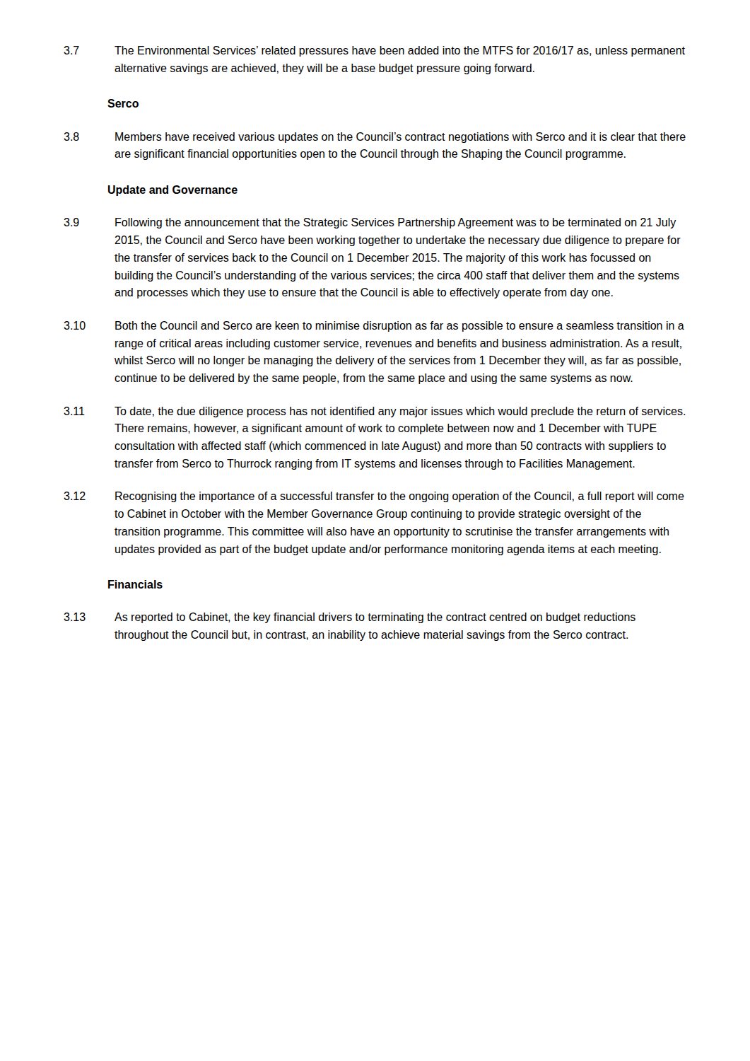3.7
The Environmental Services’ related pressures have been added into the MTFS for 2016/17 as, unless permanent alternative savings are achieved, they will be a base budget pressure going forward.
Serco
3.8
Members have received various updates on the Council’s contract negotiations with Serco and it is clear that there are significant financial opportunities open to the Council through the Shaping the Council programme.
Update and Governance
3.9
Following the announcement that the Strategic Services Partnership Agreement was to be terminated on 21 July 2015, the Council and Serco have been working together to undertake the necessary due diligence to prepare for the transfer of services back to the Council on 1 December 2015. The majority of this work has focussed on building the Council’s understanding of the various services; the circa 400 staff that deliver them and the systems and processes which they use to ensure that the Council is able to effectively operate from day one.
3.10
Both the Council and Serco are keen to minimise disruption as far as possible to ensure a seamless transition in a range of critical areas including customer service, revenues and benefits and business administration. As a result, whilst Serco will no longer be managing the delivery of the services from 1 December they will, as far as possible, continue to be delivered by the same people, from the same place and using the same systems as now.
3.11
To date, the due diligence process has not identified any major issues which would preclude the return of services. There remains, however, a significant amount of work to complete between now and 1 December with TUPE consultation with affected staff (which commenced in late August) and more than 50 contracts with suppliers to transfer from Serco to Thurrock ranging from IT systems and licenses through to Facilities Management.
3.12
Recognising the importance of a successful transfer to the ongoing operation of the Council, a full report will come to Cabinet in October with the Member Governance Group continuing to provide strategic oversight of the transition programme. This committee will also have an opportunity to scrutinise the transfer arrangements with updates provided as part of the budget update and/or performance monitoring agenda items at each meeting.
Financials
3.13
As reported to Cabinet, the key financial drivers to terminating the contract centred on budget reductions throughout the Council but, in contrast, an inability to achieve material savings from the Serco contract.